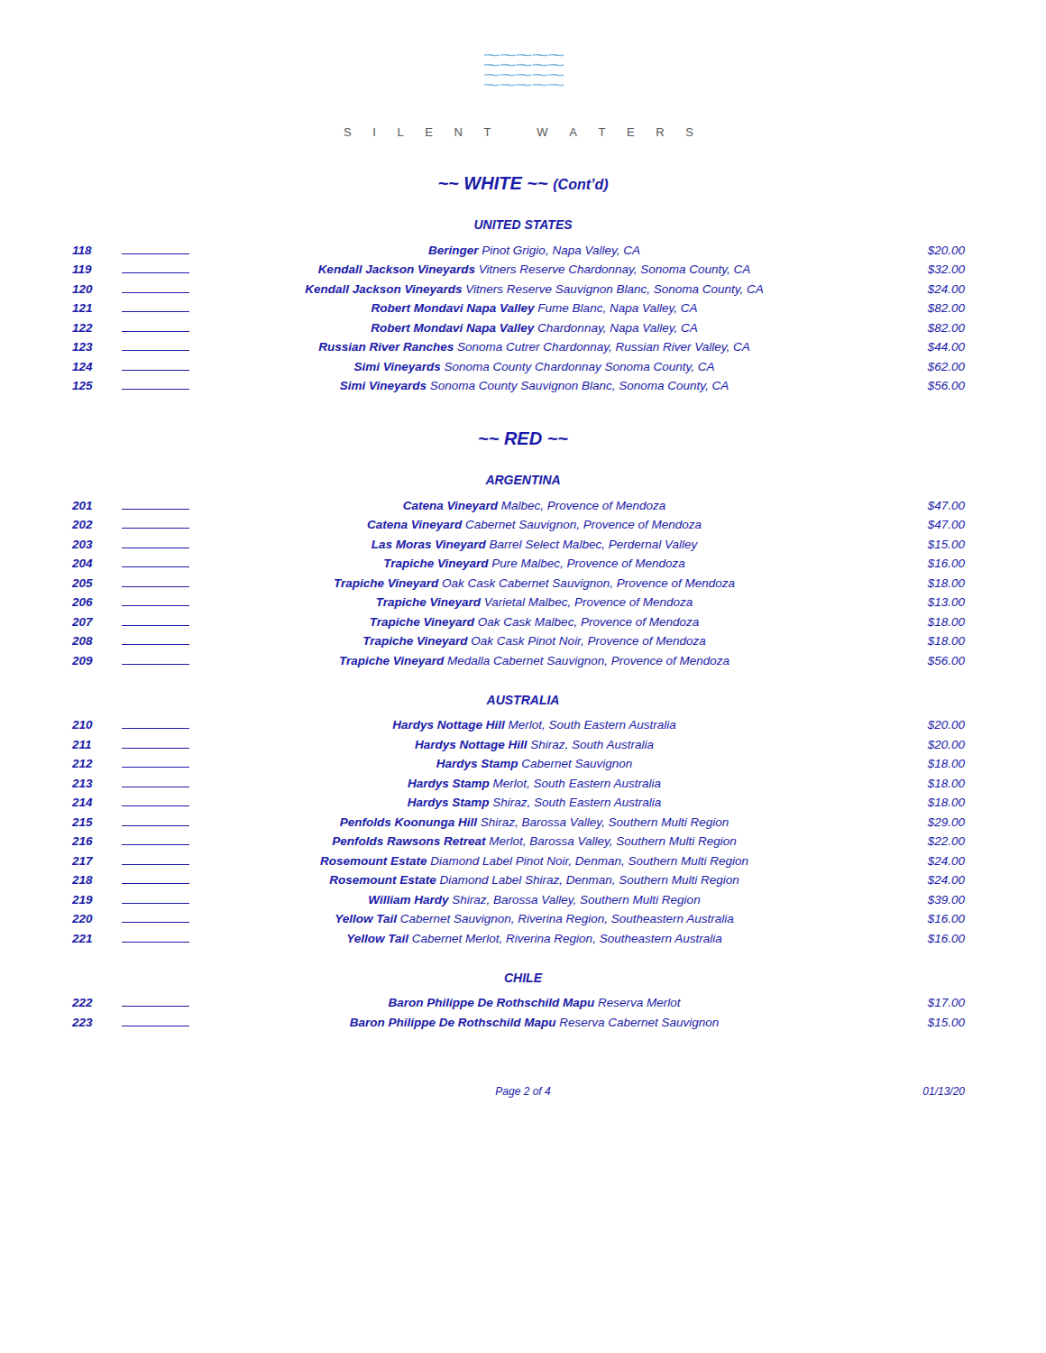~~~~~ ~~~~~ ~~~~~ ~~~~~
S I L E N T W A T E R S
~~ WHITE ~~ (Cont’d)
UNITED STATES
| 118 | | Beringer Pinot Grigio, Napa Valley, CA | $20.00 |
| 119 | | Kendall Jackson Vineyards Vitners Reserve Chardonnay, Sonoma County, CA | $32.00 |
| 120 | | Kendall Jackson Vineyards Vitners Reserve Sauvignon Blanc, Sonoma County, CA | $24.00 |
| 121 | | Robert Mondavi Napa Valley Fume Blanc, Napa Valley, CA | $82.00 |
| 122 | | Robert Mondavi Napa Valley Chardonnay, Napa Valley, CA | $82.00 |
| 123 | | Russian River Ranches Sonoma Cutrer Chardonnay, Russian River Valley, CA | $44.00 |
| 124 | | Simi Vineyards Sonoma County Chardonnay Sonoma County, CA | $62.00 |
| 125 | | Simi Vineyards Sonoma County Sauvignon Blanc, Sonoma County, CA | $56.00 |
~~ RED ~~
ARGENTINA
| 201 | | Catena Vineyard Malbec, Provence of Mendoza | $47.00 |
| 202 | | Catena Vineyard Cabernet Sauvignon, Provence of Mendoza | $47.00 |
| 203 | | Las Moras Vineyard Barrel Select Malbec, Perdernal Valley | $15.00 |
| 204 | | Trapiche Vineyard Pure Malbec, Provence of Mendoza | $16.00 |
| 205 | | Trapiche Vineyard Oak Cask Cabernet Sauvignon, Provence of Mendoza | $18.00 |
| 206 | | Trapiche Vineyard Varietal Malbec, Provence of Mendoza | $13.00 |
| 207 | | Trapiche Vineyard Oak Cask Malbec, Provence of Mendoza | $18.00 |
| 208 | | Trapiche Vineyard Oak Cask Pinot Noir, Provence of Mendoza | $18.00 |
| 209 | | Trapiche Vineyard Medalla Cabernet Sauvignon, Provence of Mendoza | $56.00 |
AUSTRALIA
| 210 | | Hardys Nottage Hill Merlot, South Eastern Australia | $20.00 |
| 211 | | Hardys Nottage Hill Shiraz, South Australia | $20.00 |
| 212 | | Hardys Stamp Cabernet Sauvignon | $18.00 |
| 213 | | Hardys Stamp Merlot, South Eastern Australia | $18.00 |
| 214 | | Hardys Stamp Shiraz, South Eastern Australia | $18.00 |
| 215 | | Penfolds Koonunga Hill Shiraz, Barossa Valley, Southern Multi Region | $29.00 |
| 216 | | Penfolds Rawsons Retreat Merlot, Barossa Valley, Southern Multi Region | $22.00 |
| 217 | | Rosemount Estate Diamond Label Pinot Noir, Denman, Southern Multi Region | $24.00 |
| 218 | | Rosemount Estate Diamond Label Shiraz, Denman, Southern Multi Region | $24.00 |
| 219 | | William Hardy Shiraz, Barossa Valley, Southern Multi Region | $39.00 |
| 220 | | Yellow Tail Cabernet Sauvignon, Riverina Region, Southeastern Australia | $16.00 |
| 221 | | Yellow Tail Cabernet Merlot, Riverina Region, Southeastern Australia | $16.00 |
CHILE
| 222 | | Baron Philippe De Rothschild Mapu Reserva Merlot | $17.00 |
| 223 | | Baron Philippe De Rothschild Mapu Reserva Cabernet Sauvignon | $15.00 |
Page 2 of 4 01/13/20